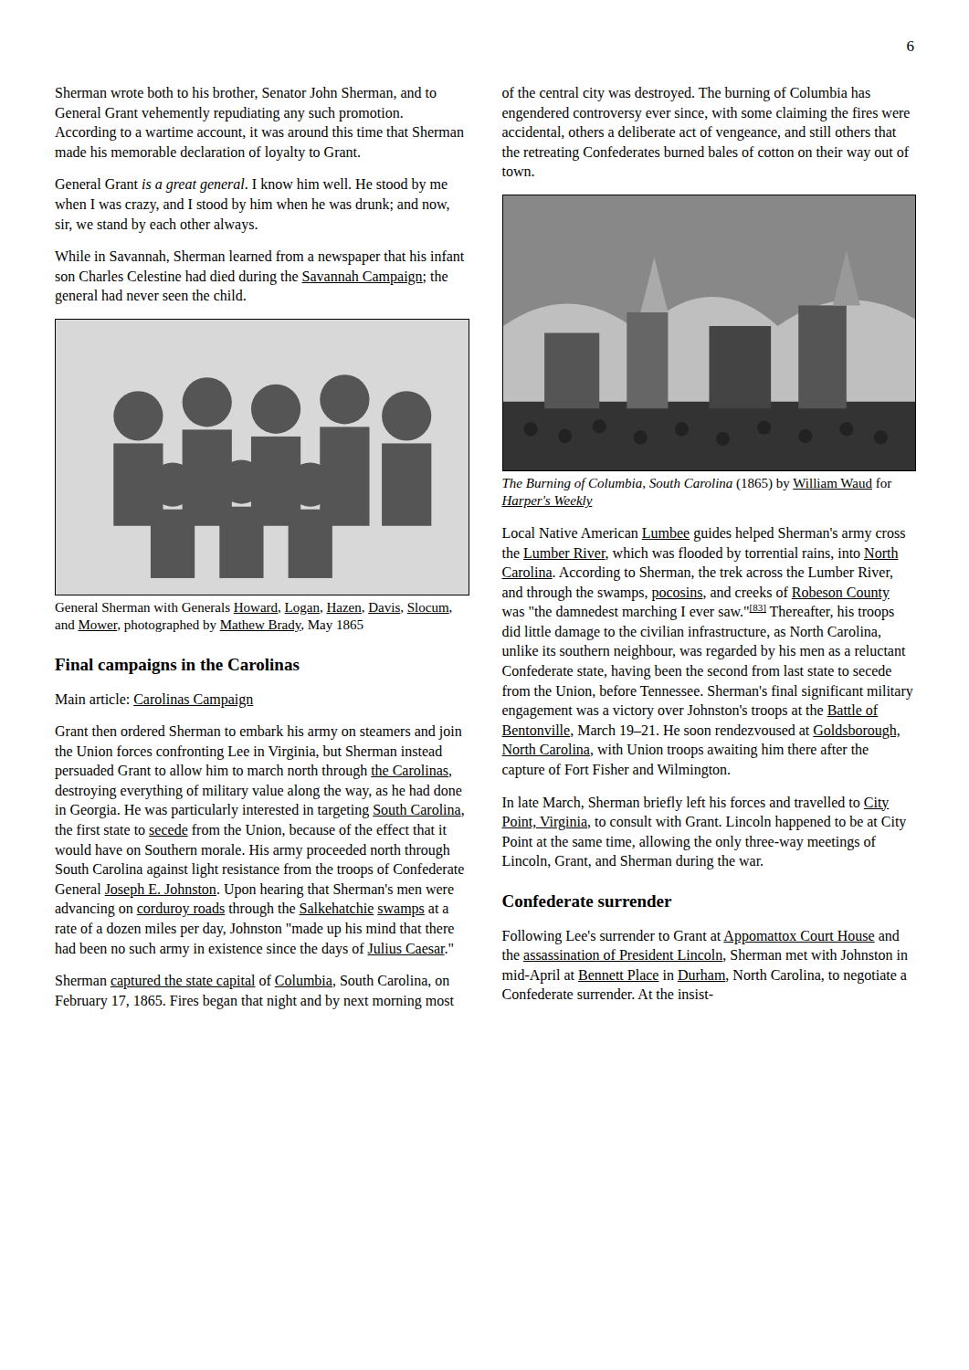6
Sherman wrote both to his brother, Senator John Sherman, and to General Grant vehemently repudiating any such promotion. According to a wartime account, it was around this time that Sherman made his memorable declaration of loyalty to Grant.
General Grant is a great general. I know him well. He stood by me when I was crazy, and I stood by him when he was drunk; and now, sir, we stand by each other always.
While in Savannah, Sherman learned from a newspaper that his infant son Charles Celestine had died during the Savannah Campaign; the general had never seen the child.
General Sherman with Generals Howard, Logan, Hazen, Davis, Slocum, and Mower, photographed by Mathew Brady, May 1865
Final campaigns in the Carolinas
Main article: Carolinas Campaign
Grant then ordered Sherman to embark his army on steamers and join the Union forces confronting Lee in Virginia, but Sherman instead persuaded Grant to allow him to march north through the Carolinas, destroying everything of military value along the way, as he had done in Georgia. He was particularly interested in targeting South Carolina, the first state to secede from the Union, because of the effect that it would have on Southern morale. His army proceeded north through South Carolina against light resistance from the troops of Confederate General Joseph E. Johnston. Upon hearing that Sherman's men were advancing on corduroy roads through the Salkehatchie swamps at a rate of a dozen miles per day, Johnston "made up his mind that there had been no such army in existence since the days of Julius Caesar."
Sherman captured the state capital of Columbia, South Carolina, on February 17, 1865. Fires began that night and by next morning most of the central city was destroyed. The burning of Columbia has engendered controversy ever since, with some claiming the fires were accidental, others a deliberate act of vengeance, and still others that the retreating Confederates burned bales of cotton on their way out of town.
The Burning of Columbia, South Carolina (1865) by William Waud for Harper's Weekly
Local Native American Lumbee guides helped Sherman's army cross the Lumber River, which was flooded by torrential rains, into North Carolina. According to Sherman, the trek across the Lumber River, and through the swamps, pocosins, and creeks of Robeson County was "the damnedest marching I ever saw."[83] Thereafter, his troops did little damage to the civilian infrastructure, as North Carolina, unlike its southern neighbour, was regarded by his men as a reluctant Confederate state, having been the second from last state to secede from the Union, before Tennessee. Sherman's final significant military engagement was a victory over Johnston's troops at the Battle of Bentonville, March 19–21. He soon rendezvoused at Goldsborough, North Carolina, with Union troops awaiting him there after the capture of Fort Fisher and Wilmington.
In late March, Sherman briefly left his forces and travelled to City Point, Virginia, to consult with Grant. Lincoln happened to be at City Point at the same time, allowing the only three-way meetings of Lincoln, Grant, and Sherman during the war.
Confederate surrender
Following Lee's surrender to Grant at Appomattox Court House and the assassination of President Lincoln, Sherman met with Johnston in mid-April at Bennett Place in Durham, North Carolina, to negotiate a Confederate surrender. At the insist-